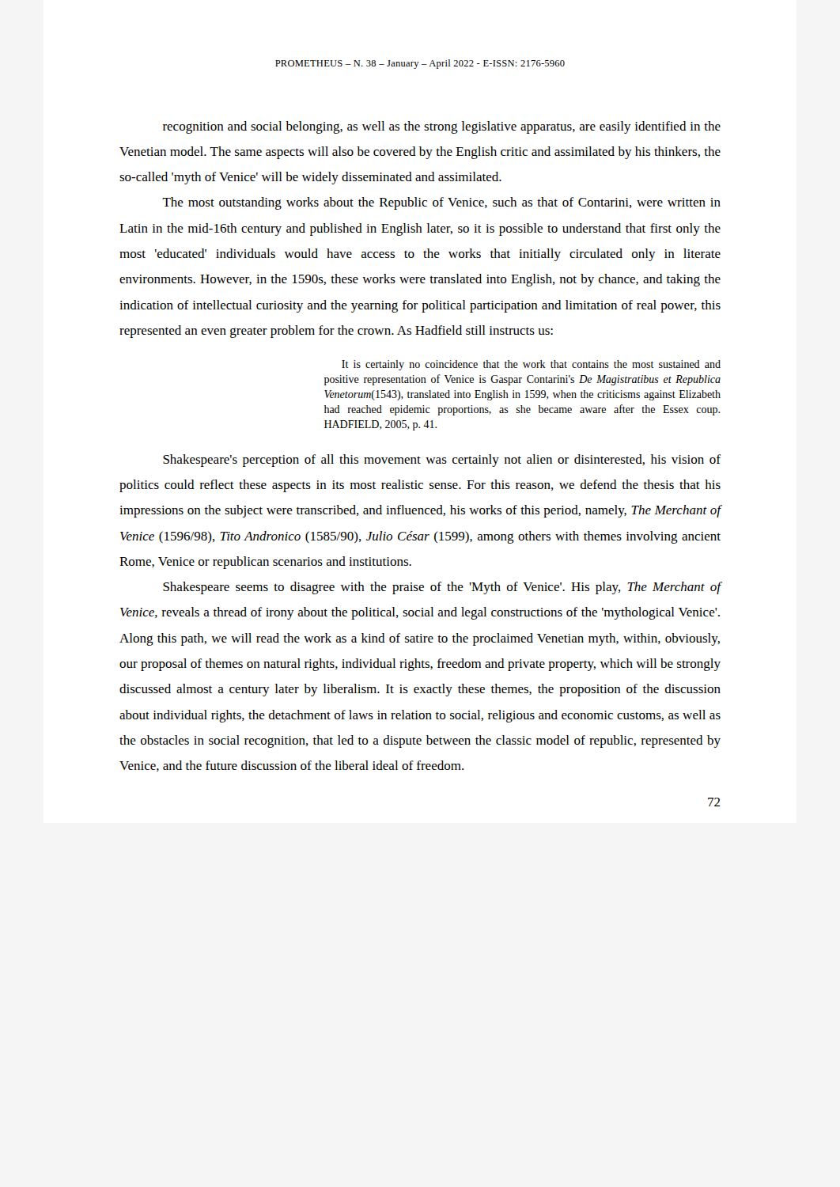PROMETHEUS – N. 38 – January – April 2022 - E-ISSN: 2176-5960
recognition and social belonging, as well as the strong legislative apparatus, are easily identified in the Venetian model. The same aspects will also be covered by the English critic and assimilated by his thinkers, the so-called 'myth of Venice' will be widely disseminated and assimilated.
The most outstanding works about the Republic of Venice, such as that of Contarini, were written in Latin in the mid-16th century and published in English later, so it is possible to understand that first only the most 'educated' individuals would have access to the works that initially circulated only in literate environments. However, in the 1590s, these works were translated into English, not by chance, and taking the indication of intellectual curiosity and the yearning for political participation and limitation of real power, this represented an even greater problem for the crown. As Hadfield still instructs us:
It is certainly no coincidence that the work that contains the most sustained and positive representation of Venice is Gaspar Contarini's De Magistratibus et Republica Venetorum(1543), translated into English in 1599, when the criticisms against Elizabeth had reached epidemic proportions, as she became aware after the Essex coup. HADFIELD, 2005, p. 41.
Shakespeare's perception of all this movement was certainly not alien or disinterested, his vision of politics could reflect these aspects in its most realistic sense. For this reason, we defend the thesis that his impressions on the subject were transcribed, and influenced, his works of this period, namely, The Merchant of Venice (1596/98), Tito Andronico (1585/90), Julio César (1599), among others with themes involving ancient Rome, Venice or republican scenarios and institutions.
Shakespeare seems to disagree with the praise of the 'Myth of Venice'. His play, The Merchant of Venice, reveals a thread of irony about the political, social and legal constructions of the 'mythological Venice'. Along this path, we will read the work as a kind of satire to the proclaimed Venetian myth, within, obviously, our proposal of themes on natural rights, individual rights, freedom and private property, which will be strongly discussed almost a century later by liberalism. It is exactly these themes, the proposition of the discussion about individual rights, the detachment of laws in relation to social, religious and economic customs, as well as the obstacles in social recognition, that led to a dispute between the classic model of republic, represented by Venice, and the future discussion of the liberal ideal of freedom.
72